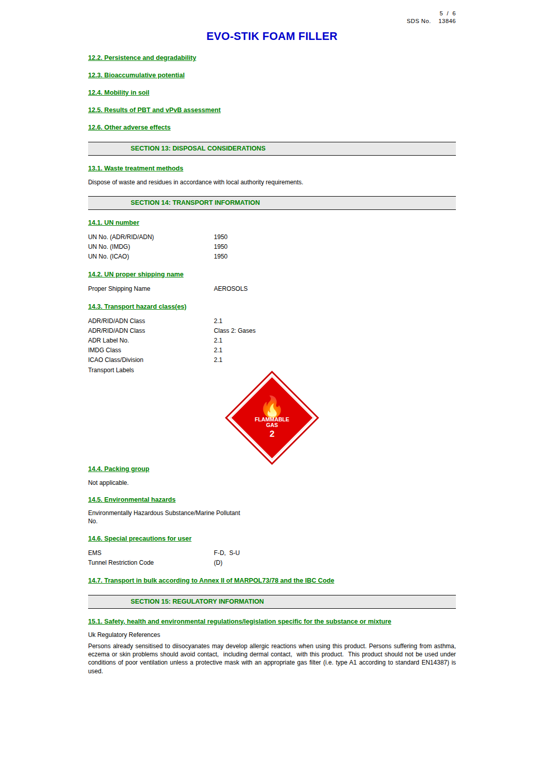5 / 6
SDS No. 13846
EVO-STIK FOAM FILLER
12.2. Persistence and degradability
12.3. Bioaccumulative potential
12.4. Mobility in soil
12.5. Results of PBT and vPvB assessment
12.6. Other adverse effects
SECTION 13: DISPOSAL CONSIDERATIONS
13.1. Waste treatment methods
Dispose of waste and residues in accordance with local authority requirements.
SECTION 14: TRANSPORT INFORMATION
14.1. UN number
| UN No. (ADR/RID/ADN) | 1950 |
| UN No. (IMDG) | 1950 |
| UN No. (ICAO) | 1950 |
14.2. UN proper shipping name
| Proper Shipping Name | AEROSOLS |
14.3. Transport hazard class(es)
| ADR/RID/ADN Class | 2.1 |
| ADR/RID/ADN Class | Class 2: Gases |
| ADR Label No. | 2.1 |
| IMDG Class | 2.1 |
| ICAO Class/Division | 2.1 |
| Transport Labels | |
🔥
FLAMMABLE
GAS
2
14.4. Packing group
Not applicable.
14.5. Environmental hazards
Environmentally Hazardous Substance/Marine Pollutant
No.
14.6. Special precautions for user
| EMS | F-D, S-U |
| Tunnel Restriction Code | (D) |
14.7. Transport in bulk according to Annex II of MARPOL73/78 and the IBC Code
SECTION 15: REGULATORY INFORMATION
15.1. Safety, health and environmental regulations/legislation specific for the substance or mixture
Uk Regulatory References
Persons already sensitised to diisocyanates may develop allergic reactions when using this product. Persons suffering from asthma, eczema or skin problems should avoid contact, including dermal contact, with this product. This product should not be used under conditions of poor ventilation unless a protective mask with an appropriate gas filter (i.e. type A1 according to standard EN14387) is used.